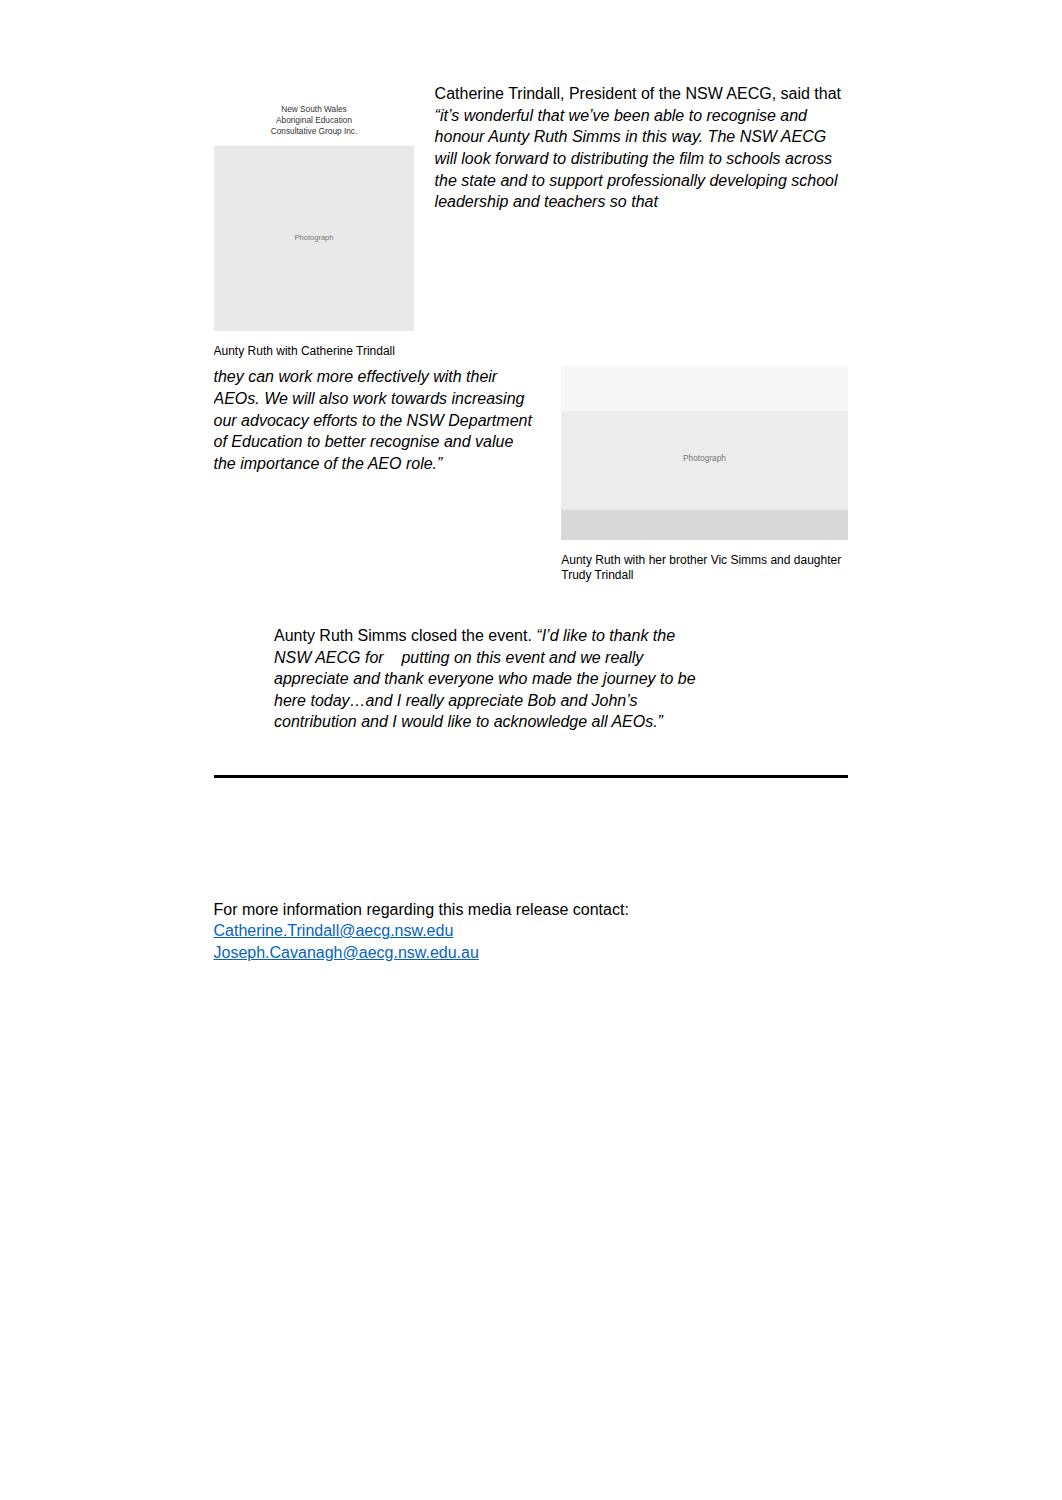Aunty Ruth with Catherine Trindall
Catherine Trindall, President of the NSW AECG, said that “it’s wonderful that we’ve been able to recognise and honour Aunty Ruth Simms in this way. The NSW AECG will look forward to distributing the film to schools across the state and to support professionally developing school leadership and teachers so that
Aunty Ruth with her brother Vic Simms and daughter Trudy Trindall
they can work more effectively with their AEOs. We will also work towards increasing our advocacy efforts to the NSW Department of Education to better recognise and value the importance of the AEO role.”
Aunty Ruth Simms closed the event. “I’d like to thank the NSW AECG for putting on this event and we really appreciate and thank everyone who made the journey to be here today…and I really appreciate Bob and John’s contribution and I would like to acknowledge all AEOs.”
For more information regarding this media release contact:
Catherine.Trindall@aecg.nsw.edu
Joseph.Cavanagh@aecg.nsw.edu.au